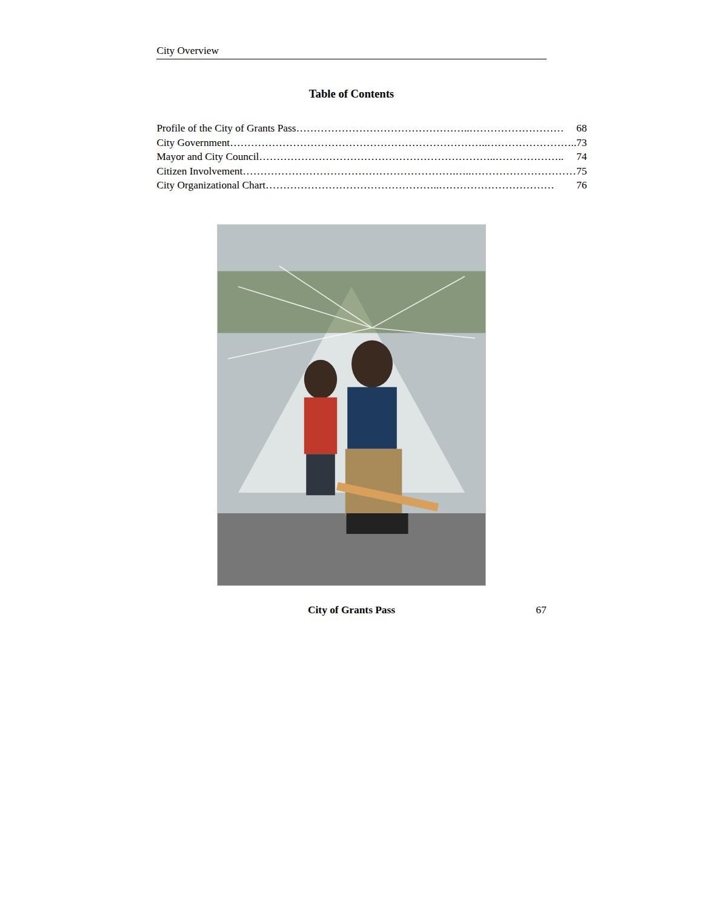City Overview
Table of Contents
| Profile of the City of Grants Pass…………………………………………..……………………… | 68 |
| City Government………………………………………………………………..…………………….. | 73 |
| Mayor and City Council…………………………………………………………..……………….. | 74 |
| Citizen Involvement…………………………………………………….…..………………………… | 75 |
| City Organizational Chart…………………………………………..…………………………… | 76 |
City of Grants Pass
67